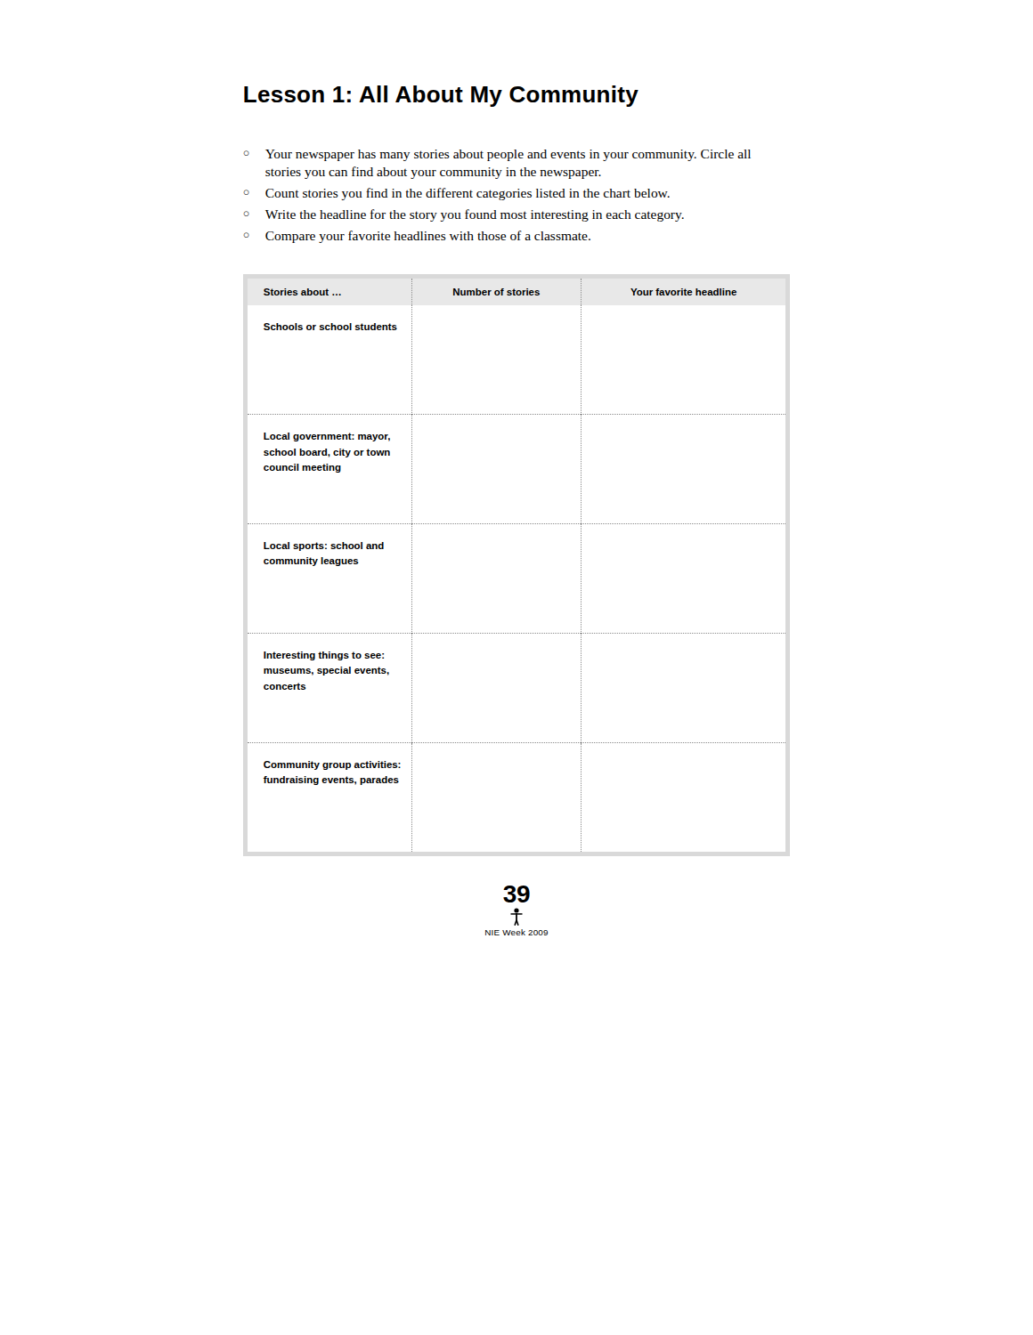Lesson 1: All About My Community
Your newspaper has many stories about people and events in your community. Circle all stories you can find about your community in the newspaper.
Count stories you find in the different categories listed in the chart below.
Write the headline for the story you found most interesting in each category.
Compare your favorite headlines with those of a classmate.
| Stories about … | Number of stories | Your favorite headline |
| --- | --- | --- |
| Schools or school students | | |
| Local government: mayor, school board, city or town council meeting | | |
| Local sports: school and community leagues | | |
| Interesting things to see: museums, special events, concerts | | |
| Community group activities: fundraising events, parades | | |
39
NIE Week 2009